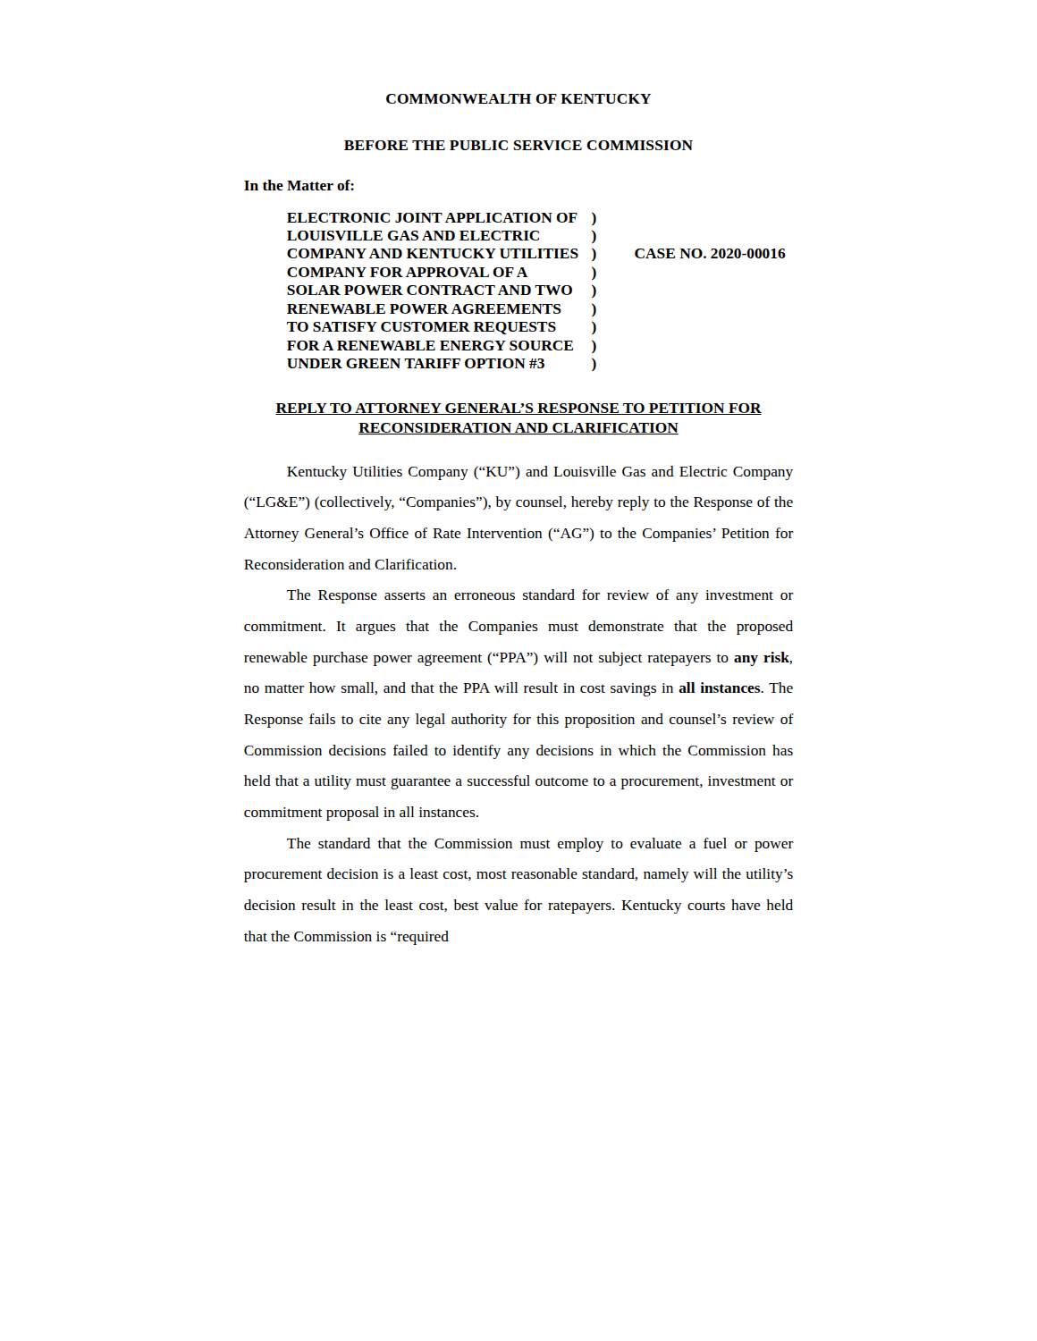COMMONWEALTH OF KENTUCKY
BEFORE THE PUBLIC SERVICE COMMISSION
In the Matter of:
| ELECTRONIC JOINT APPLICATION OF | ) | |
| LOUISVILLE GAS AND ELECTRIC | ) |
| COMPANY AND KENTUCKY UTILITIES | ) | CASE NO. 2020-00016 |
| COMPANY FOR APPROVAL OF A | ) | |
| SOLAR POWER CONTRACT AND TWO | ) | |
| RENEWABLE POWER AGREEMENTS | ) | |
| TO SATISFY CUSTOMER REQUESTS | ) | |
| FOR A RENEWABLE ENERGY SOURCE | ) | |
| UNDER GREEN TARIFF OPTION #3 | ) | |
REPLY TO ATTORNEY GENERAL’S RESPONSE TO PETITION FOR
RECONSIDERATION AND CLARIFICATION
Kentucky Utilities Company (“KU”) and Louisville Gas and Electric Company (“LG&E”) (collectively, “Companies”), by counsel, hereby reply to the Response of the Attorney General’s Office of Rate Intervention (“AG”) to the Companies’ Petition for Reconsideration and Clarification.
The Response asserts an erroneous standard for review of any investment or commitment. It argues that the Companies must demonstrate that the proposed renewable purchase power agreement (“PPA”) will not subject ratepayers to any risk, no matter how small, and that the PPA will result in cost savings in all instances. The Response fails to cite any legal authority for this proposition and counsel’s review of Commission decisions failed to identify any decisions in which the Commission has held that a utility must guarantee a successful outcome to a procurement, investment or commitment proposal in all instances.
The standard that the Commission must employ to evaluate a fuel or power procurement decision is a least cost, most reasonable standard, namely will the utility’s decision result in the least cost, best value for ratepayers. Kentucky courts have held that the Commission is “required